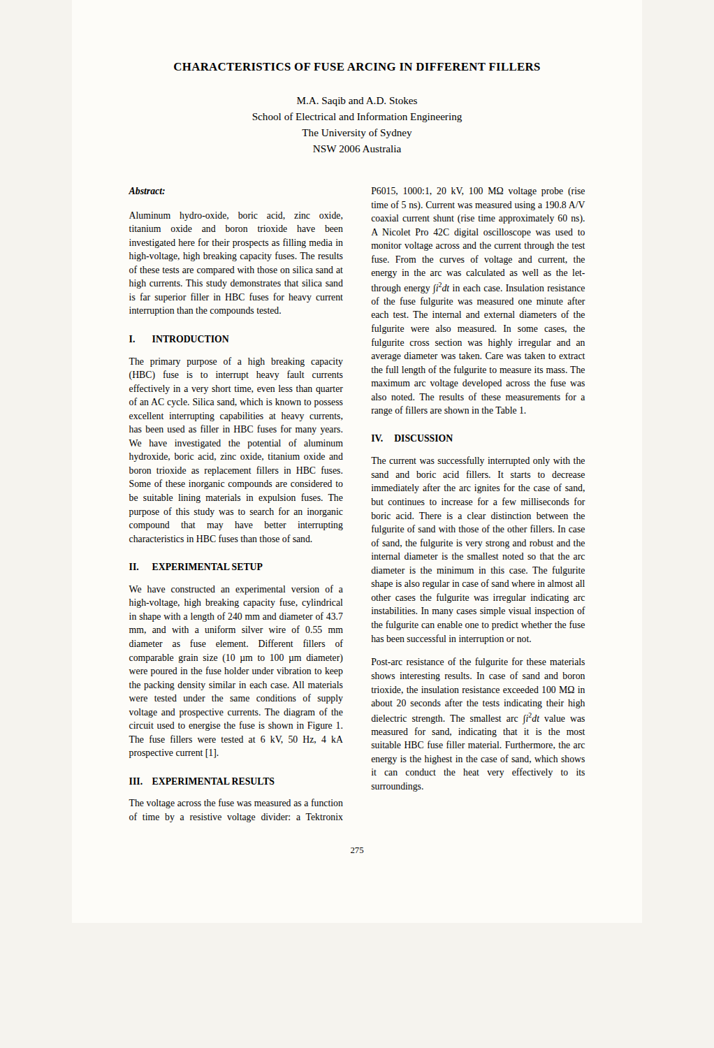Characteristics of Fuse Arcing in Different Fillers
M.A. Saqib and A.D. Stokes
School of Electrical and Information Engineering
The University of Sydney
NSW 2006 Australia
Abstract:
Aluminum hydro-oxide, boric acid, zinc oxide, titanium oxide and boron trioxide have been investigated here for their prospects as filling media in high-voltage, high breaking capacity fuses. The results of these tests are compared with those on silica sand at high currents. This study demonstrates that silica sand is far superior filler in HBC fuses for heavy current interruption than the compounds tested.
I. Introduction
The primary purpose of a high breaking capacity (HBC) fuse is to interrupt heavy fault currents effectively in a very short time, even less than quarter of an AC cycle. Silica sand, which is known to possess excellent interrupting capabilities at heavy currents, has been used as filler in HBC fuses for many years. We have investigated the potential of aluminum hydroxide, boric acid, zinc oxide, titanium oxide and boron trioxide as replacement fillers in HBC fuses. Some of these inorganic compounds are considered to be suitable lining materials in expulsion fuses. The purpose of this study was to search for an inorganic compound that may have better interrupting characteristics in HBC fuses than those of sand.
II. Experimental Setup
We have constructed an experimental version of a high-voltage, high breaking capacity fuse, cylindrical in shape with a length of 240 mm and diameter of 43.7 mm, and with a uniform silver wire of 0.55 mm diameter as fuse element. Different fillers of comparable grain size (10 µm to 100 µm diameter) were poured in the fuse holder under vibration to keep the packing density similar in each case. All materials were tested under the same conditions of supply voltage and prospective currents. The diagram of the circuit used to energise the fuse is shown in Figure 1. The fuse fillers were tested at 6 kV, 50 Hz, 4 kA prospective current [1].
III. Experimental Results
The voltage across the fuse was measured as a function of time by a resistive voltage divider: a Tektronix P6015, 1000:1, 20 kV, 100 MΩ voltage probe (rise time of 5 ns). Current was measured using a 190.8 A/V coaxial current shunt (rise time approximately 60 ns). A Nicolet Pro 42C digital oscilloscope was used to monitor voltage across and the current through the test fuse. From the curves of voltage and current, the energy in the arc was calculated as well as the let-through energy ∫i2dt in each case. Insulation resistance of the fuse fulgurite was measured one minute after each test. The internal and external diameters of the fulgurite were also measured. In some cases, the fulgurite cross section was highly irregular and an average diameter was taken. Care was taken to extract the full length of the fulgurite to measure its mass. The maximum arc voltage developed across the fuse was also noted. The results of these measurements for a range of fillers are shown in the Table 1.
IV. Discussion
The current was successfully interrupted only with the sand and boric acid fillers. It starts to decrease immediately after the arc ignites for the case of sand, but continues to increase for a few milliseconds for boric acid. There is a clear distinction between the fulgurite of sand with those of the other fillers. In case of sand, the fulgurite is very strong and robust and the internal diameter is the smallest noted so that the arc diameter is the minimum in this case. The fulgurite shape is also regular in case of sand where in almost all other cases the fulgurite was irregular indicating arc instabilities. In many cases simple visual inspection of the fulgurite can enable one to predict whether the fuse has been successful in interruption or not.
Post-arc resistance of the fulgurite for these materials shows interesting results. In case of sand and boron trioxide, the insulation resistance exceeded 100 MΩ in about 20 seconds after the tests indicating their high dielectric strength. The smallest arc ∫i2dt value was measured for sand, indicating that it is the most suitable HBC fuse filler material. Furthermore, the arc energy is the highest in the case of sand, which shows it can conduct the heat very effectively to its surroundings.
275